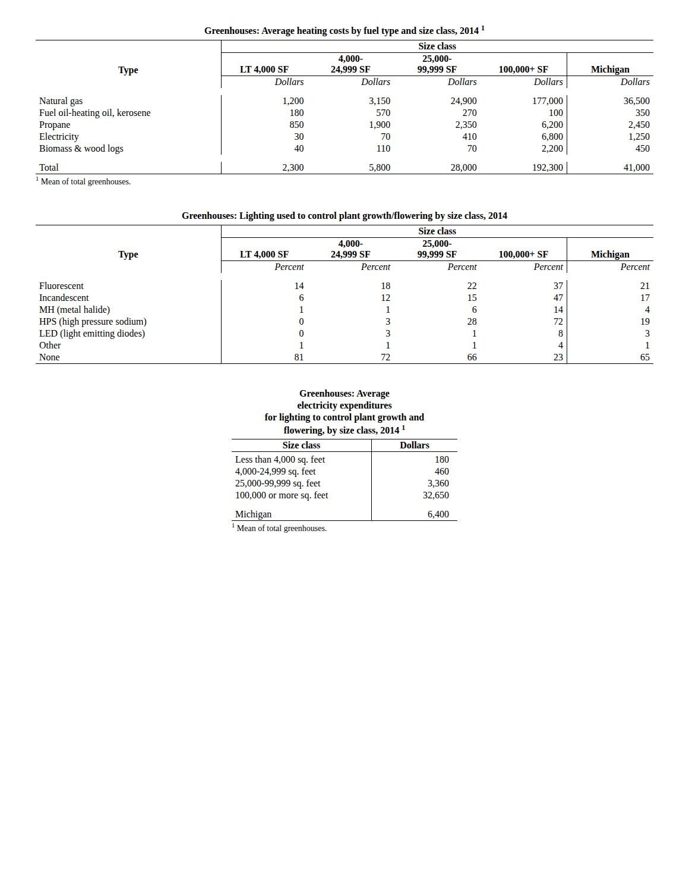Greenhouses: Average heating costs by fuel type and size class, 2014 1
| Type | Size class |
| --- | --- |
| LT 4,000 SF | 4,000- 24,999 SF | 25,000- 99,999 SF | 100,000+ SF | Michigan |
| | Dollars | Dollars | Dollars | Dollars | Dollars |
| Natural gas | 1,200 | 3,150 | 24,900 | 177,000 | 36,500 |
| Fuel oil-heating oil, kerosene | 180 | 570 | 270 | 100 | 350 |
| Propane | 850 | 1,900 | 2,350 | 6,200 | 2,450 |
| Electricity | 30 | 70 | 410 | 6,800 | 1,250 |
| Biomass & wood logs | 40 | 110 | 70 | 2,200 | 450 |
| Total | 2,300 | 5,800 | 28,000 | 192,300 | 41,000 |
1 Mean of total greenhouses.
Greenhouses: Lighting used to control plant growth/flowering by size class, 2014
| Type | Size class |
| --- | --- |
| LT 4,000 SF | 4,000- 24,999 SF | 25,000- 99,999 SF | 100,000+ SF | Michigan |
| | Percent | Percent | Percent | Percent | Percent |
| Fluorescent | 14 | 18 | 22 | 37 | 21 |
| Incandescent | 6 | 12 | 15 | 47 | 17 |
| MH (metal halide) | 1 | 1 | 6 | 14 | 4 |
| HPS (high pressure sodium) | 0 | 3 | 28 | 72 | 19 |
| LED (light emitting diodes) | 0 | 3 | 1 | 8 | 3 |
| Other | 1 | 1 | 1 | 4 | 1 |
| None | 81 | 72 | 66 | 23 | 65 |
Greenhouses: Average electricity expenditures for lighting to control plant growth and flowering, by size class, 2014 1
| Size class | Dollars |
| --- | --- |
| Less than 4,000 sq. feet | 180 |
| 4,000-24,999 sq. feet | 460 |
| 25,000-99,999 sq. feet | 3,360 |
| 100,000 or more sq. feet | 32,650 |
| Michigan | 6,400 |
1 Mean of total greenhouses.